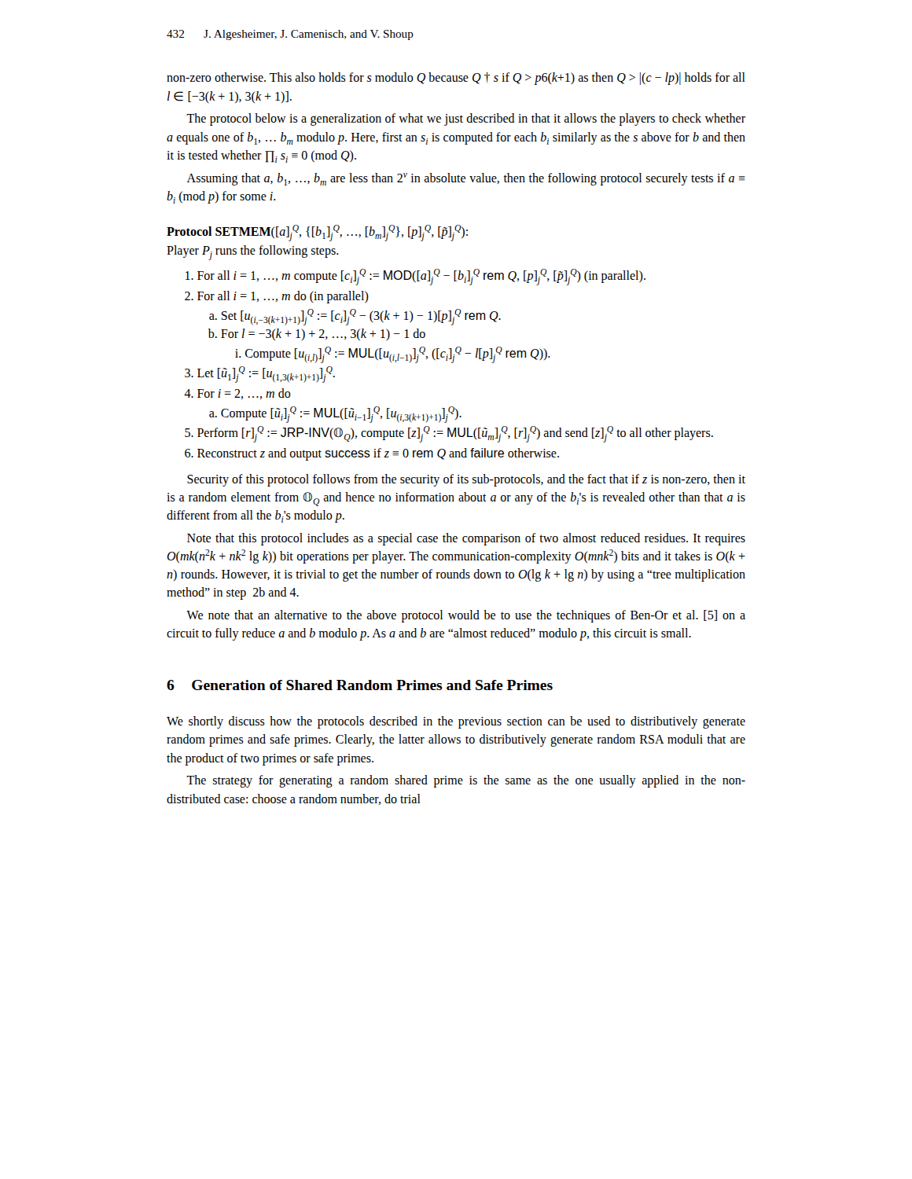432 J. Algesheimer, J. Camenisch, and V. Shoup
non-zero otherwise. This also holds for s modulo Q because Q † s if Q > p6(k+1) as then Q > |(c − lp)| holds for all l ∈ [−3(k + 1), 3(k + 1)].
The protocol below is a generalization of what we just described in that it allows the players to check whether a equals one of b1, … bm modulo p. Here, first an si is computed for each bi similarly as the s above for b and then it is tested whether ∏i si ≡ 0 (mod Q).
Assuming that a, b1, …, bm are less than 2v in absolute value, then the following protocol securely tests if a ≡ bi (mod p) for some i.
Protocol SETMEM([a]jQ, {[b1]jQ, …, [bm]jQ}, [p]jQ, [p̃]jQ):
Player Pj runs the following steps.
For all i = 1, …, m compute [ci]jQ := MOD([a]jQ − [bi]jQ rem Q, [p]jQ, [p̃]jQ) (in parallel).
For all i = 1, …, m do (in parallel)
Set [u(i,−3(k+1)+1)]jQ := [ci]jQ − (3(k + 1) − 1)[p]jQ rem Q.
For l = −3(k + 1) + 2, …, 3(k + 1) − 1 do
Compute [u(i,l)]jQ := MUL([u(i,l−1)]jQ, ([ci]jQ − l[p]jQ rem Q)).
Let [ũ1]jQ := [u(1,3(k+1)+1)]jQ.
For i = 2, …, m do
Compute [ũi]jQ := MUL([ũi−1]jQ, [u(i,3(k+1)+1)]jQ).
Perform [r]jQ := JRP-INV(𝕆Q), compute [z]jQ := MUL([ũm]jQ, [r]jQ) and send [z]jQ to all other players.
Reconstruct z and output success if z ≡ 0 rem Q and failure otherwise.
Security of this protocol follows from the security of its sub-protocols, and the fact that if z is non-zero, then it is a random element from 𝕆Q and hence no information about a or any of the bi's is revealed other than that a is different from all the bi's modulo p.
Note that this protocol includes as a special case the comparison of two almost reduced residues. It requires O(mk(n2k + nk2 lg k)) bit operations per player. The communication-complexity O(mnk2) bits and it takes is O(k + n) rounds. However, it is trivial to get the number of rounds down to O(lg k + lg n) by using a “tree multiplication method” in step 2b and 4.
We note that an alternative to the above protocol would be to use the techniques of Ben-Or et al. [5] on a circuit to fully reduce a and b modulo p. As a and b are “almost reduced” modulo p, this circuit is small.
6 Generation of Shared Random Primes and Safe Primes
We shortly discuss how the protocols described in the previous section can be used to distributively generate random primes and safe primes. Clearly, the latter allows to distributively generate random RSA moduli that are the product of two primes or safe primes.
The strategy for generating a random shared prime is the same as the one usually applied in the non-distributed case: choose a random number, do trial